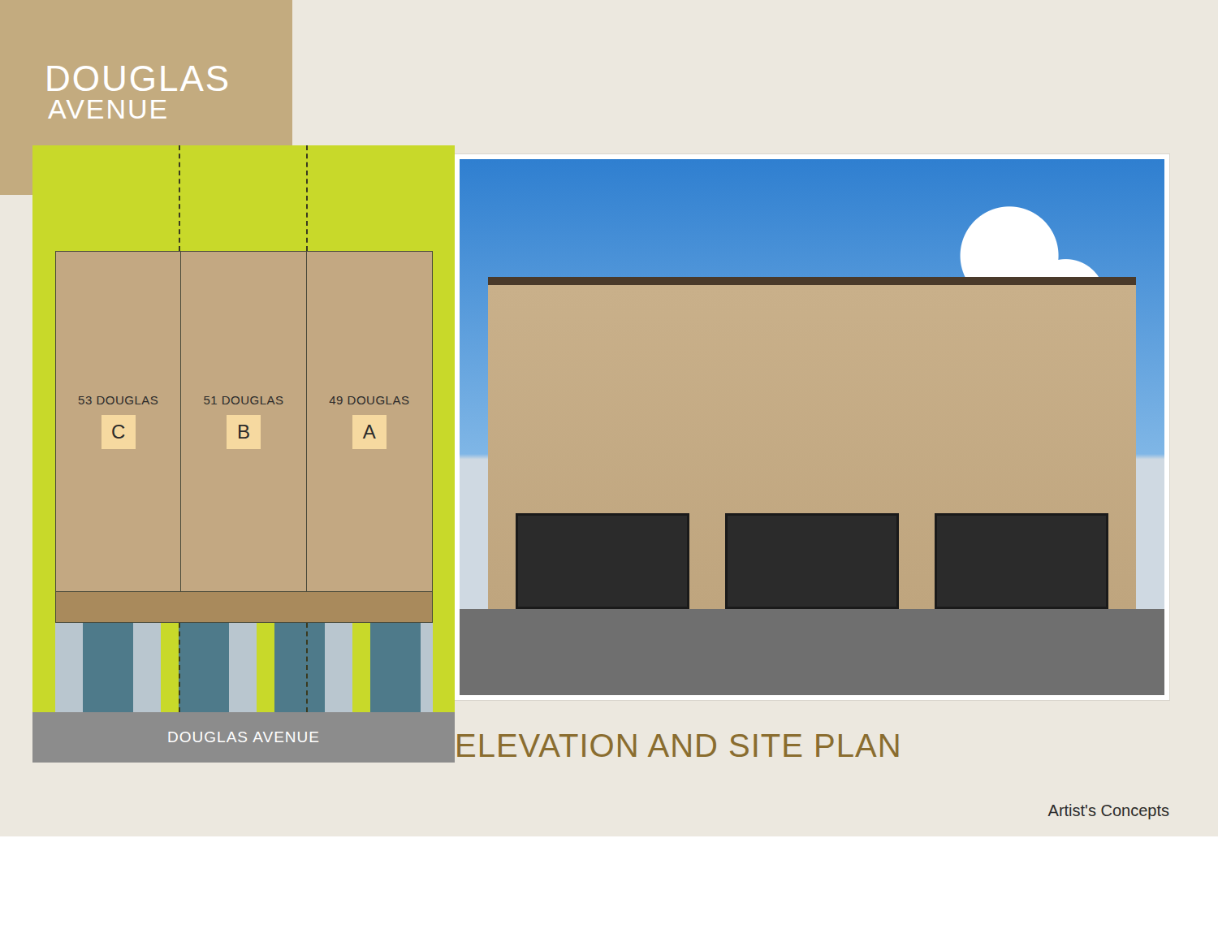DOUGLAS AVENUE
53 DOUGLAS
C
51 DOUGLAS
B
49 DOUGLAS
A
DOUGLAS AVENUE
ELEVATION AND SITE PLAN
Artist's Concepts